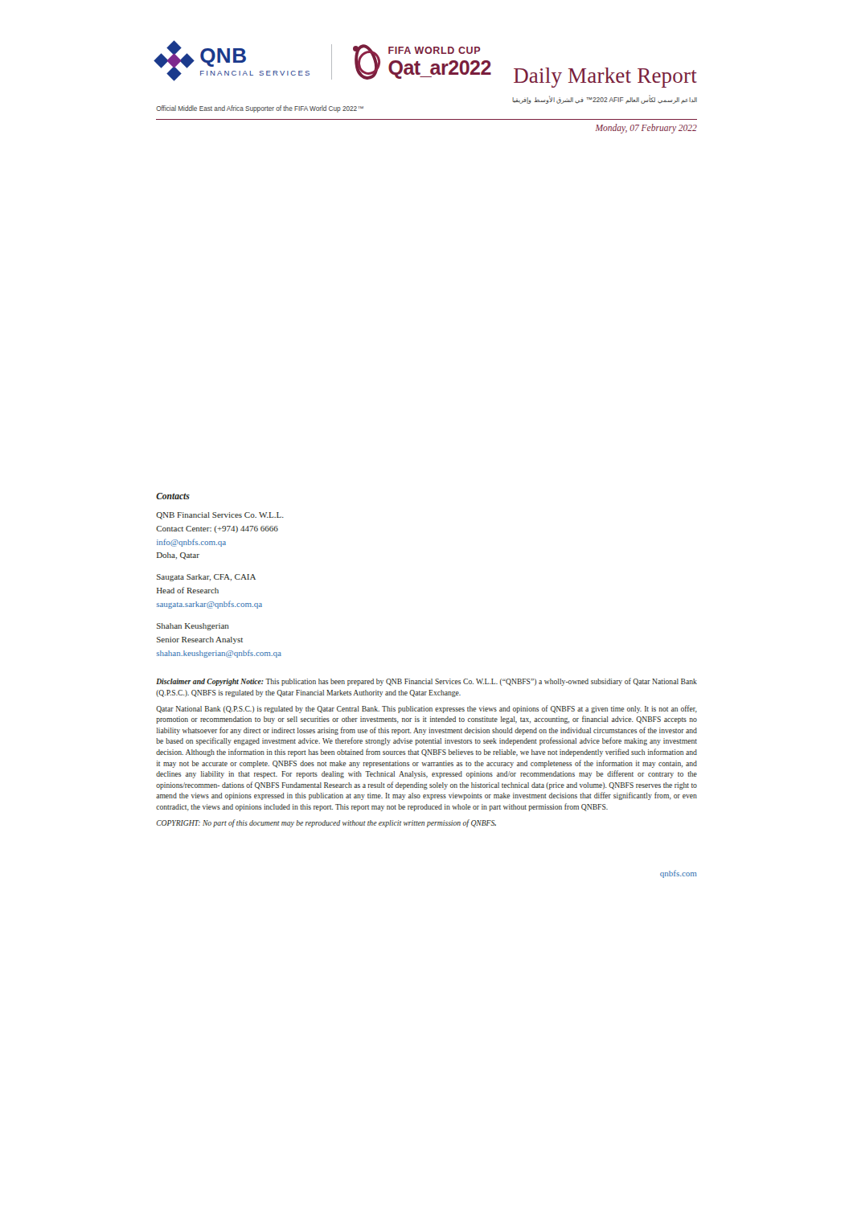QNB
FINANCIAL SERVICES
FIFA WORLD CUP
Qat_ar2022
Daily Market Report
الداعم الرسمي لكأس العالم FIFA 2022™ في الشرق الأوسط وإفريقيا
Official Middle East and Africa Supporter of the FIFA World Cup 2022™
Monday, 07 February 2022
Contacts
QNB Financial Services Co. W.L.L.
Contact Center: (+974) 4476 6666
info@qnbfs.com.qa
Doha, Qatar
Saugata Sarkar, CFA, CAIA
Head of Research
saugata.sarkar@qnbfs.com.qa
Shahan Keushgerian
Senior Research Analyst
shahan.keushgerian@qnbfs.com.qa
Disclaimer and Copyright Notice: This publication has been prepared by QNB Financial Services Co. W.L.L. (“QNBFS”) a wholly-owned subsidiary of Qatar National Bank (Q.P.S.C.). QNBFS is regulated by the Qatar Financial Markets Authority and the Qatar Exchange.
Qatar National Bank (Q.P.S.C.) is regulated by the Qatar Central Bank. This publication expresses the views and opinions of QNBFS at a given time only. It is not an offer, promotion or recommendation to buy or sell securities or other investments, nor is it intended to constitute legal, tax, accounting, or financial advice. QNBFS accepts no liability whatsoever for any direct or indirect losses arising from use of this report. Any investment decision should depend on the individual circumstances of the investor and be based on specifically engaged investment advice. We therefore strongly advise potential investors to seek independent professional advice before making any investment decision. Although the information in this report has been obtained from sources that QNBFS believes to be reliable, we have not independently verified such information and it may not be accurate or complete. QNBFS does not make any representations or warranties as to the accuracy and completeness of the information it may contain, and declines any liability in that respect. For reports dealing with Technical Analysis, expressed opinions and/or recommendations may be different or contrary to the opinions/recommen- dations of QNBFS Fundamental Research as a result of depending solely on the historical technical data (price and volume). QNBFS reserves the right to amend the views and opinions expressed in this publication at any time. It may also express viewpoints or make investment decisions that differ significantly from, or even contradict, the views and opinions included in this report. This report may not be reproduced in whole or in part without permission from QNBFS.
COPYRIGHT: No part of this document may be reproduced without the explicit written permission of QNBFS.
qnbfs.com